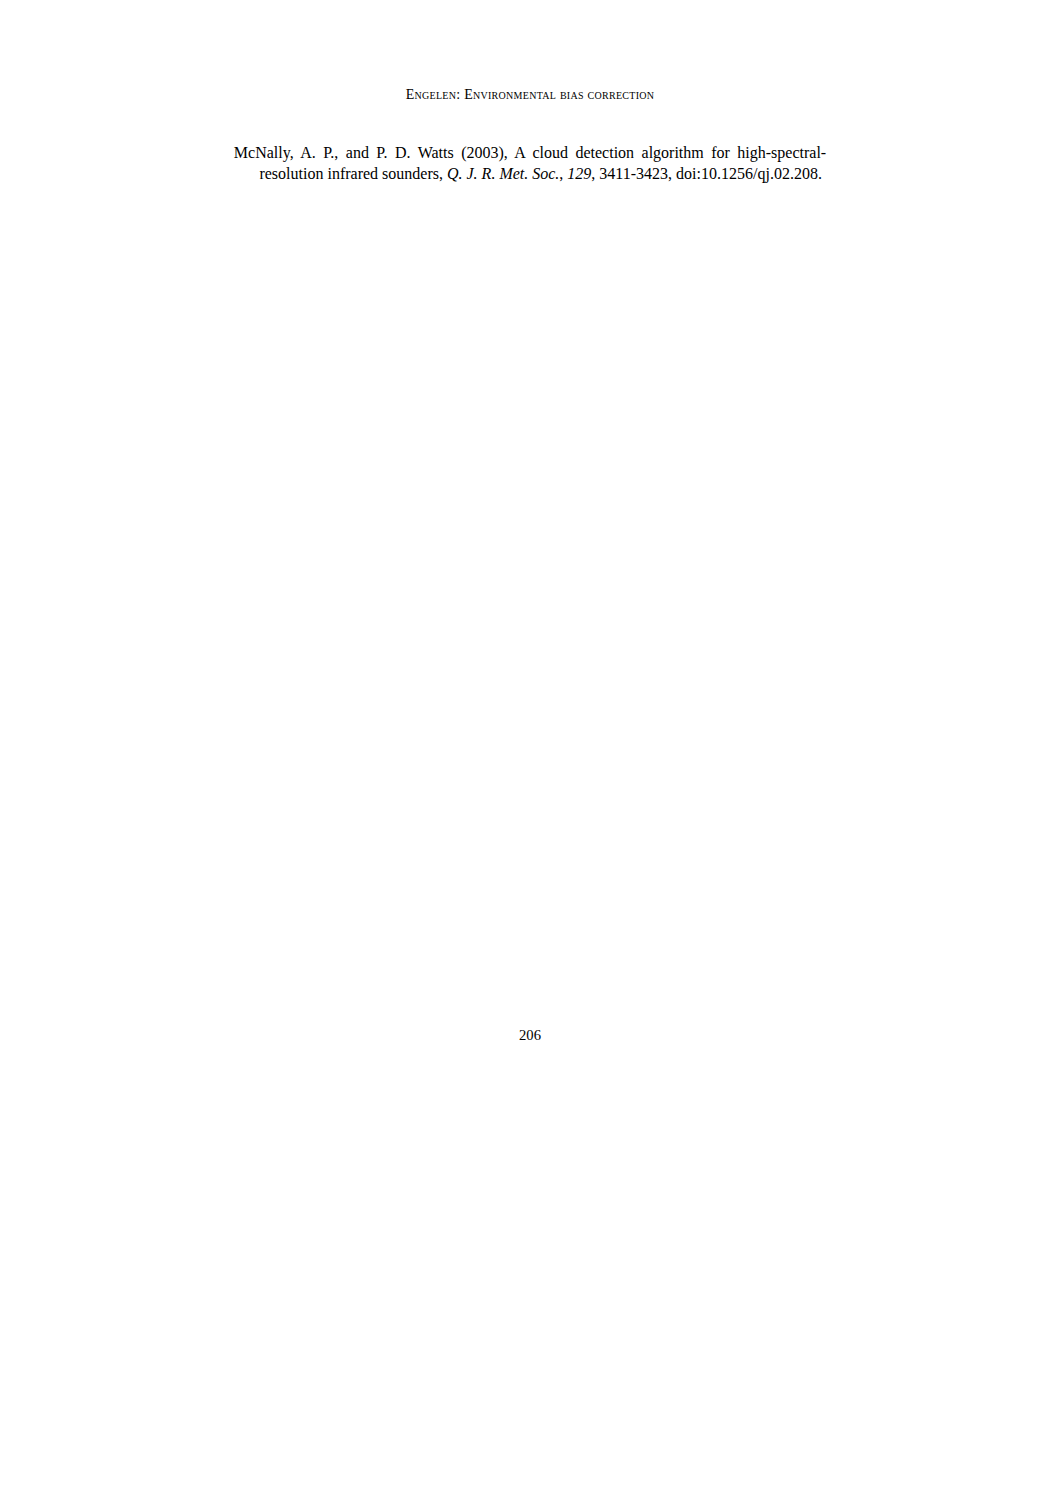Engelen: Environmental bias correction
McNally, A. P., and P. D. Watts (2003), A cloud detection algorithm for high-spectral-resolution infrared sounders, Q. J. R. Met. Soc., 129, 3411-3423, doi:10.1256/qj.02.208.
206